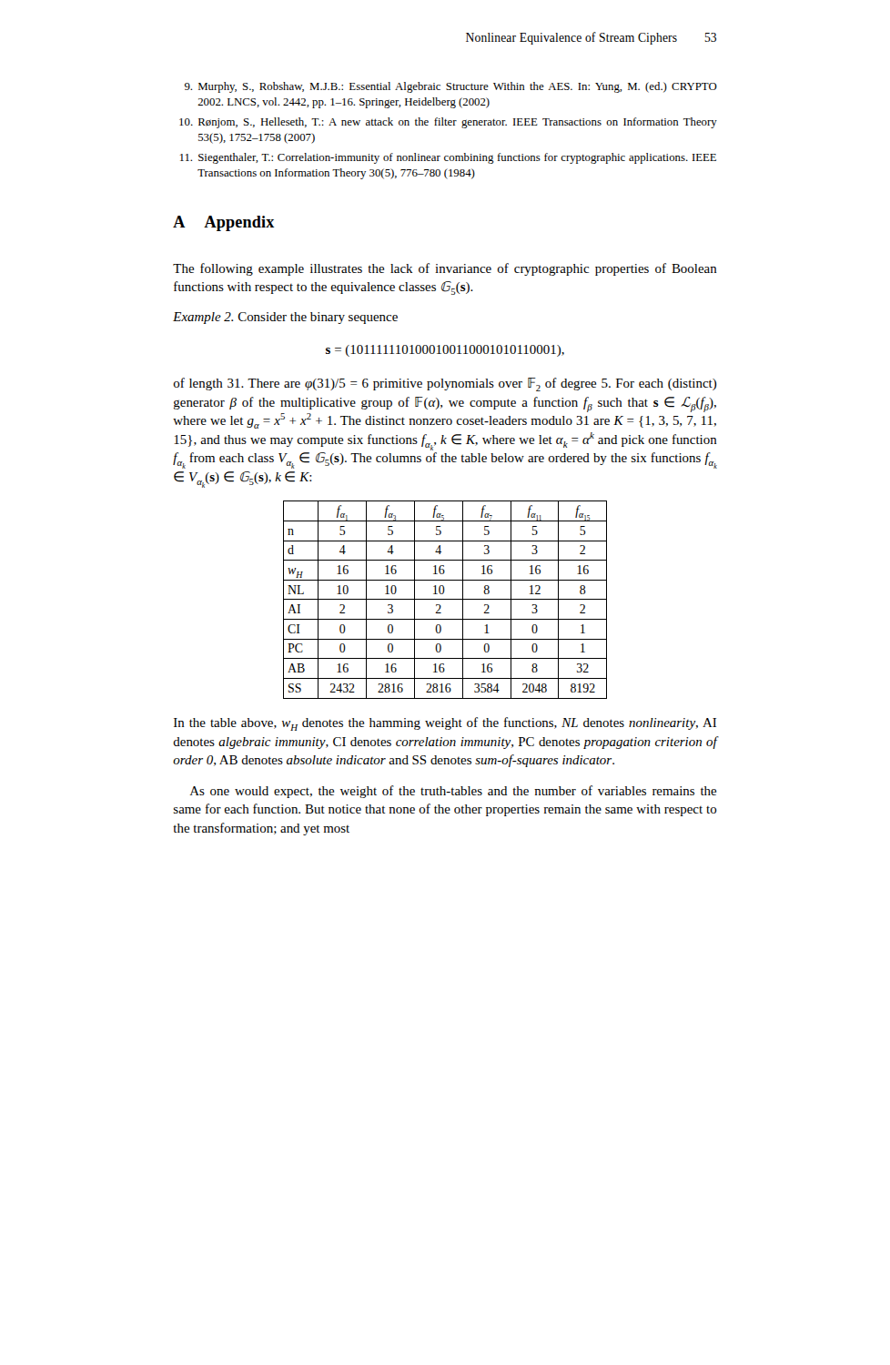Nonlinear Equivalence of Stream Ciphers 53
9. Murphy, S., Robshaw, M.J.B.: Essential Algebraic Structure Within the AES. In: Yung, M. (ed.) CRYPTO 2002. LNCS, vol. 2442, pp. 1–16. Springer, Heidelberg (2002)
10. Rønjom, S., Helleseth, T.: A new attack on the filter generator. IEEE Transactions on Information Theory 53(5), 1752–1758 (2007)
11. Siegenthaler, T.: Correlation-immunity of nonlinear combining functions for cryptographic applications. IEEE Transactions on Information Theory 30(5), 776–780 (1984)
AAppendix
The following example illustrates the lack of invariance of cryptographic properties of Boolean functions with respect to the equivalence classes 𝔾5(s).
Example 2. Consider the binary sequence
s = (1011111101000100110001010110001),
of length 31. There are φ(31)/5 = 6 primitive polynomials over 𝔽2 of degree 5. For each (distinct) generator β of the multiplicative group of 𝔽(α), we compute a function fβ such that s ∈ ℒβ(fβ), where we let gα = x5 + x2 + 1. The distinct nonzero coset-leaders modulo 31 are K = {1, 3, 5, 7, 11, 15}, and thus we may compute six functions fαk, k ∈ K, where we let αk = αk and pick one function fαk from each class Vαk ∈ 𝔾5(s). The columns of the table below are ordered by the six functions fαk ∈ Vαk(s) ∈ 𝔾5(s), k ∈ K:
| | f α 1 | f α 3 | f α 5 | f α 7 | f α 11 | f α 15 |
| --- | --- | --- | --- | --- | --- | --- |
| n | 5 | 5 | 5 | 5 | 5 | 5 |
| d | 4 | 4 | 4 | 3 | 3 | 2 |
| w H | 16 | 16 | 16 | 16 | 16 | 16 |
| NL | 10 | 10 | 10 | 8 | 12 | 8 |
| AI | 2 | 3 | 2 | 2 | 3 | 2 |
| CI | 0 | 0 | 0 | 1 | 0 | 1 |
| PC | 0 | 0 | 0 | 0 | 0 | 1 |
| AB | 16 | 16 | 16 | 16 | 8 | 32 |
| SS | 2432 | 2816 | 2816 | 3584 | 2048 | 8192 |
In the table above, wH denotes the hamming weight of the functions, NL denotes nonlinearity, AI denotes algebraic immunity, CI denotes correlation immunity, PC denotes propagation criterion of order 0, AB denotes absolute indicator and SS denotes sum-of-squares indicator.
As one would expect, the weight of the truth-tables and the number of variables remains the same for each function. But notice that none of the other properties remain the same with respect to the transformation; and yet most